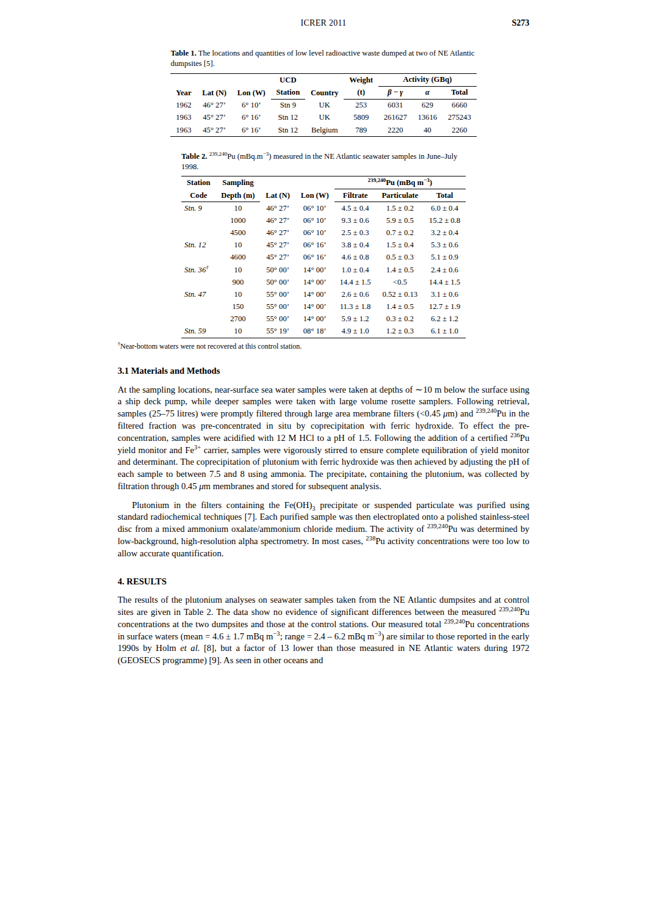ICRER 2011 S273
Table 1. The locations and quantities of low level radioactive waste dumped at two of NE Atlantic dumpsites [5].
| Year | Lat (N) | Lon (W) | UCD | Country | Weight | Activity (GBq) |
| --- | --- | --- | --- | --- | --- | --- |
| Station | (t) | β − γ | α | Total |
| 1962 | 46° 27’ | 6° 10’ | Stn 9 | UK | 253 | 6031 | 629 | 6660 |
| 1963 | 45° 27’ | 6° 16’ | Stn 12 | UK | 5809 | 261627 | 13616 | 275243 |
| 1963 | 45° 27’ | 6° 16’ | Stn 12 | Belgium | 789 | 2220 | 40 | 2260 |
Table 2. 239,240 Pu (mBq.m −3 ) measured in the NE Atlantic seawater samples in June–July 1998.
| Station | Sampling | Lat (N) | Lon (W) | 239,240 Pu (mBq m −3 ) |
| --- | --- | --- | --- | --- |
| Code | Depth (m) | Filtrate | Particulate | Total |
| Stn. 9 | 10 | 46° 27’ | 06° 10’ | 4.5 ± 0.4 | 1.5 ± 0.2 | 6.0 ± 0.4 |
| | 1000 | 46° 27’ | 06° 10’ | 9.3 ± 0.6 | 5.9 ± 0.5 | 15.2 ± 0.8 |
| | 4500 | 46° 27’ | 06° 10’ | 2.5 ± 0.3 | 0.7 ± 0.2 | 3.2 ± 0.4 |
| Stn. 12 | 10 | 45° 27’ | 06° 16’ | 3.8 ± 0.4 | 1.5 ± 0.4 | 5.3 ± 0.6 |
| | 4600 | 45° 27’ | 06° 16’ | 4.6 ± 0.8 | 0.5 ± 0.3 | 5.1 ± 0.9 |
| Stn. 36 † | 10 | 50° 00’ | 14° 00’ | 1.0 ± 0.4 | 1.4 ± 0.5 | 2.4 ± 0.6 |
| | 900 | 50° 00’ | 14° 00’ | 14.4 ± 1.5 | <0.5 | 14.4 ± 1.5 |
| Stn. 47 | 10 | 55° 00’ | 14° 00’ | 2.6 ± 0.6 | 0.52 ± 0.13 | 3.1 ± 0.6 |
| | 150 | 55° 00’ | 14° 00’ | 11.3 ± 1.8 | 1.4 ± 0.5 | 12.7 ± 1.9 |
| | 2700 | 55° 00’ | 14° 00’ | 5.9 ± 1.2 | 0.3 ± 0.2 | 6.2 ± 1.2 |
| Stn. 59 | 10 | 55° 19’ | 08° 18’ | 4.9 ± 1.0 | 1.2 ± 0.3 | 6.1 ± 1.0 |
†Near-bottom waters were not recovered at this control station.
3.1 Materials and Methods
At the sampling locations, near-surface sea water samples were taken at depths of ∼10 m below the surface using a ship deck pump, while deeper samples were taken with large volume rosette samplers. Following retrieval, samples (25–75 litres) were promptly filtered through large area membrane filters (<0.45 μm) and 239,240Pu in the filtered fraction was pre-concentrated in situ by coprecipitation with ferric hydroxide. To effect the pre-concentration, samples were acidified with 12 M HCl to a pH of 1.5. Following the addition of a certified 236Pu yield monitor and Fe3+ carrier, samples were vigorously stirred to ensure complete equilibration of yield monitor and determinant. The coprecipitation of plutonium with ferric hydroxide was then achieved by adjusting the pH of each sample to between 7.5 and 8 using ammonia. The precipitate, containing the plutonium, was collected by filtration through 0.45 μm membranes and stored for subsequent analysis.
Plutonium in the filters containing the Fe(OH)3 precipitate or suspended particulate was purified using standard radiochemical techniques [7]. Each purified sample was then electroplated onto a polished stainless-steel disc from a mixed ammonium oxalate/ammonium chloride medium. The activity of 239,240Pu was determined by low-background, high-resolution alpha spectrometry. In most cases, 238Pu activity concentrations were too low to allow accurate quantification.
4. RESULTS
The results of the plutonium analyses on seawater samples taken from the NE Atlantic dumpsites and at control sites are given in Table 2. The data show no evidence of significant differences between the measured 239,240Pu concentrations at the two dumpsites and those at the control stations. Our measured total 239,240Pu concentrations in surface waters (mean = 4.6 ± 1.7 mBq m−3; range = 2.4 – 6.2 mBq m−3) are similar to those reported in the early 1990s by Holm et al. [8], but a factor of 13 lower than those measured in NE Atlantic waters during 1972 (GEOSECS programme) [9]. As seen in other oceans and